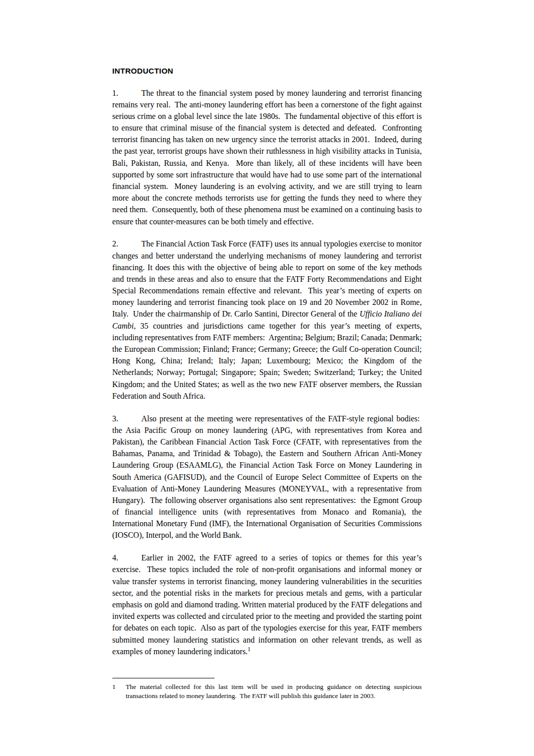INTRODUCTION
1. The threat to the financial system posed by money laundering and terrorist financing remains very real. The anti-money laundering effort has been a cornerstone of the fight against serious crime on a global level since the late 1980s. The fundamental objective of this effort is to ensure that criminal misuse of the financial system is detected and defeated. Confronting terrorist financing has taken on new urgency since the terrorist attacks in 2001. Indeed, during the past year, terrorist groups have shown their ruthlessness in high visibility attacks in Tunisia, Bali, Pakistan, Russia, and Kenya. More than likely, all of these incidents will have been supported by some sort infrastructure that would have had to use some part of the international financial system. Money laundering is an evolving activity, and we are still trying to learn more about the concrete methods terrorists use for getting the funds they need to where they need them. Consequently, both of these phenomena must be examined on a continuing basis to ensure that counter-measures can be both timely and effective.
2. The Financial Action Task Force (FATF) uses its annual typologies exercise to monitor changes and better understand the underlying mechanisms of money laundering and terrorist financing. It does this with the objective of being able to report on some of the key methods and trends in these areas and also to ensure that the FATF Forty Recommendations and Eight Special Recommendations remain effective and relevant. This year’s meeting of experts on money laundering and terrorist financing took place on 19 and 20 November 2002 in Rome, Italy. Under the chairmanship of Dr. Carlo Santini, Director General of the Ufficio Italiano dei Cambi, 35 countries and jurisdictions came together for this year’s meeting of experts, including representatives from FATF members: Argentina; Belgium; Brazil; Canada; Denmark; the European Commission; Finland; France; Germany; Greece; the Gulf Co-operation Council; Hong Kong, China; Ireland; Italy; Japan; Luxembourg; Mexico; the Kingdom of the Netherlands; Norway; Portugal; Singapore; Spain; Sweden; Switzerland; Turkey; the United Kingdom; and the United States; as well as the two new FATF observer members, the Russian Federation and South Africa.
3. Also present at the meeting were representatives of the FATF-style regional bodies: the Asia Pacific Group on money laundering (APG, with representatives from Korea and Pakistan), the Caribbean Financial Action Task Force (CFATF, with representatives from the Bahamas, Panama, and Trinidad & Tobago), the Eastern and Southern African Anti-Money Laundering Group (ESAAMLG), the Financial Action Task Force on Money Laundering in South America (GAFISUD), and the Council of Europe Select Committee of Experts on the Evaluation of Anti-Money Laundering Measures (MONEYVAL, with a representative from Hungary). The following observer organisations also sent representatives: the Egmont Group of financial intelligence units (with representatives from Monaco and Romania), the International Monetary Fund (IMF), the International Organisation of Securities Commissions (IOSCO), Interpol, and the World Bank.
4. Earlier in 2002, the FATF agreed to a series of topics or themes for this year’s exercise. These topics included the role of non-profit organisations and informal money or value transfer systems in terrorist financing, money laundering vulnerabilities in the securities sector, and the potential risks in the markets for precious metals and gems, with a particular emphasis on gold and diamond trading. Written material produced by the FATF delegations and invited experts was collected and circulated prior to the meeting and provided the starting point for debates on each topic. Also as part of the typologies exercise for this year, FATF members submitted money laundering statistics and information on other relevant trends, as well as examples of money laundering indicators.1
1
The material collected for this last item will be used in producing guidance on detecting suspicious transactions related to money laundering. The FATF will publish this guidance later in 2003.